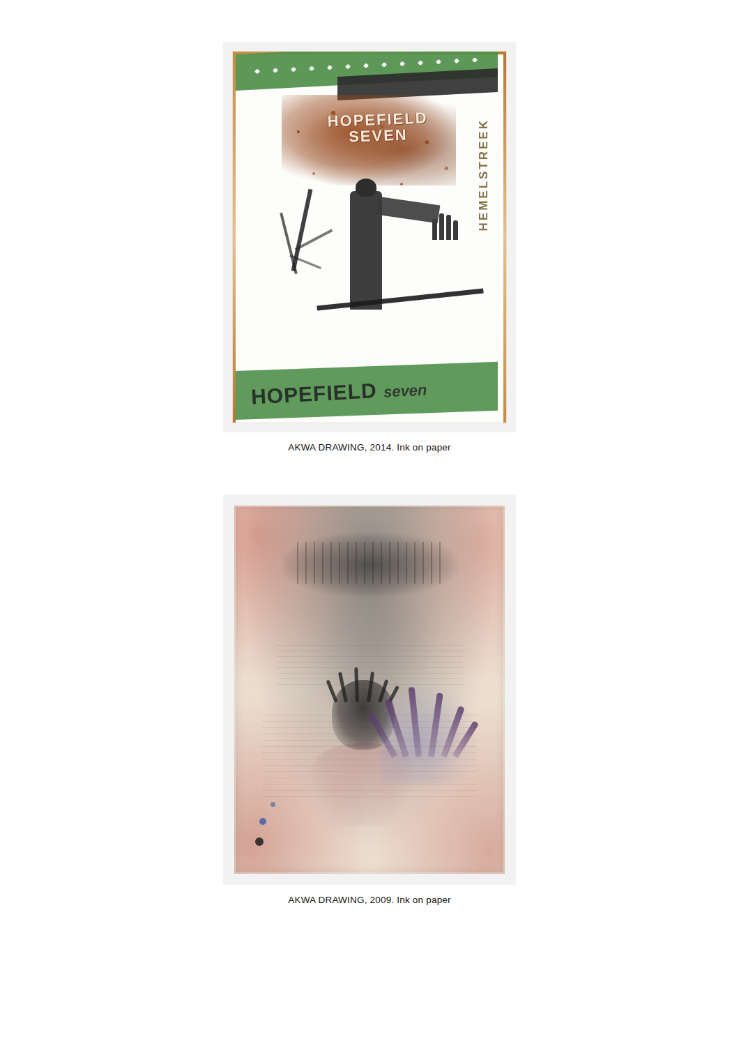HOPEFIELD
SEVEN
HEMELSTREEK
HOPEFIELD seven
AKWA DRAWING, 2014. Ink on paper
AKWA DRAWING, 2009. Ink on paper